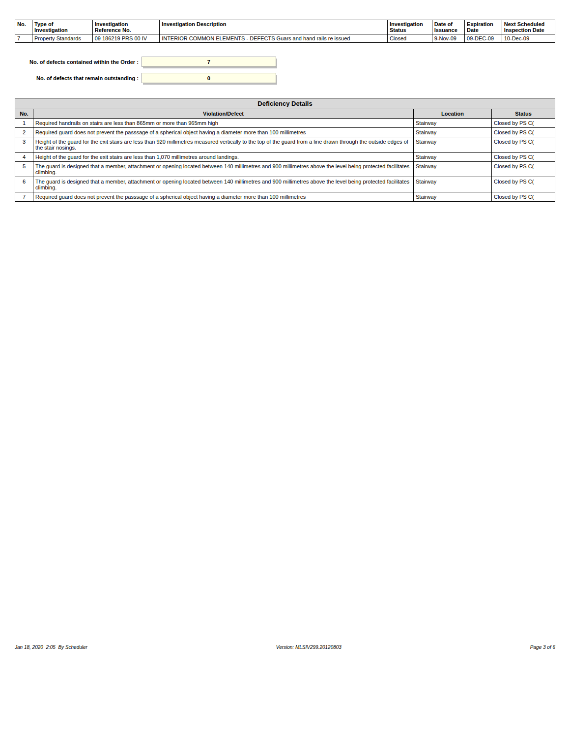| No. | Type of Investigation | Investigation Reference No. | Investigation Description | Investigation Status | Date of Issuance | Expiration Date | Next Scheduled Inspection Date |
| --- | --- | --- | --- | --- | --- | --- | --- |
| 7 | Property Standards | 09 186219 PRS 00 IV | INTERIOR COMMON ELEMENTS - DEFECTS Guars and hand rails re issued | Closed | 9-Nov-09 | 09-DEC-09 | 10-Dec-09 |
| No. of defects contained within the Order : | 7 |
| No. of defects that remain outstanding : | 0 |
Deficiency Details
| No. | Violation/Defect | Location | Status |
| --- | --- | --- | --- |
| 1 | Required handrails on stairs are less than 865mm or more than 965mm high | Stairway | Closed by PS C( |
| 2 | Required guard does not prevent the passsage of a spherical object having a diameter more than 100 millimetres | Stairway | Closed by PS C( |
| 3 | Height of the guard for the exit stairs are less than 920 millimetres measured vertically to the top of the guard from a line drawn through the outside edges of the stair nosings. | Stairway | Closed by PS C( |
| 4 | Height of the guard for the exit stairs are less than 1,070 millimetres around landings. | Stairway | Closed by PS C( |
| 5 | The guard is designed that a member, attachment or opening located between 140 millimetres and 900 millimetres above the level being protected facilitates climbing. | Stairway | Closed by PS C( |
| 6 | The guard is designed that a member, attachment or opening located between 140 millimetres and 900 millimetres above the level being protected facilitates climbing. | Stairway | Closed by PS C( |
| 7 | Required guard does not prevent the passsage of a spherical object having a diameter more than 100 millimetres | Stairway | Closed by PS C( |
Jan 18, 2020 2:05 By Scheduler Page 3 of 6
Version: MLSIV299.20120803